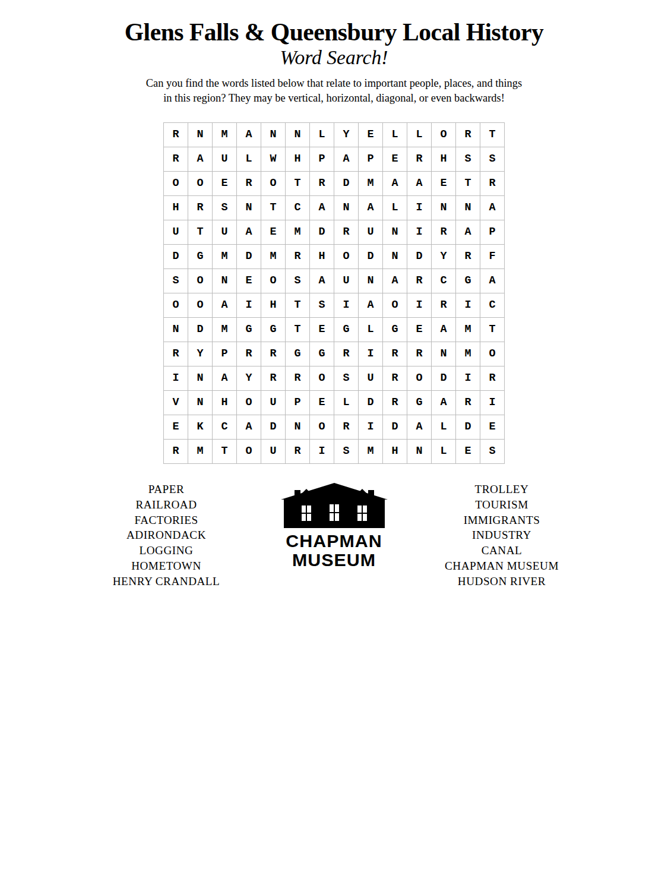Glens Falls & Queensbury Local History
Word Search!
Can you find the words listed below that relate to important people, places, and things in this region? They may be vertical, horizontal, diagonal, or even backwards!
| R | N | M | A | N | N | L | Y | E | L | L | O | R | T |
| R | A | U | L | W | H | P | A | P | E | R | H | S | S |
| O | O | E | R | O | T | R | D | M | A | A | E | T | R |
| H | R | S | N | T | C | A | N | A | L | I | N | N | A |
| U | T | U | A | E | M | D | R | U | N | I | R | A | P |
| D | G | M | D | M | R | H | O | D | N | D | Y | R | F |
| S | O | N | E | O | S | A | U | N | A | R | C | G | A |
| O | O | A | I | H | T | S | I | A | O | I | R | I | C |
| N | D | M | G | G | T | E | G | L | G | E | A | M | T |
| R | Y | P | R | R | G | G | R | I | R | R | N | M | O |
| I | N | A | Y | R | R | O | S | U | R | O | D | I | R |
| V | N | H | O | U | P | E | L | D | R | G | A | R | I |
| E | K | C | A | D | N | O | R | I | D | A | L | D | E |
| R | M | T | O | U | R | I | S | M | H | N | L | E | S |
PAPER
RAILROAD
FACTORIES
ADIRONDACK
LOGGING
HOMETOWN
HENRY CRANDALL
CHAPMAN
MUSEUM
TROLLEY
TOURISM
IMMIGRANTS
INDUSTRY
CANAL
CHAPMAN MUSEUM
HUDSON RIVER